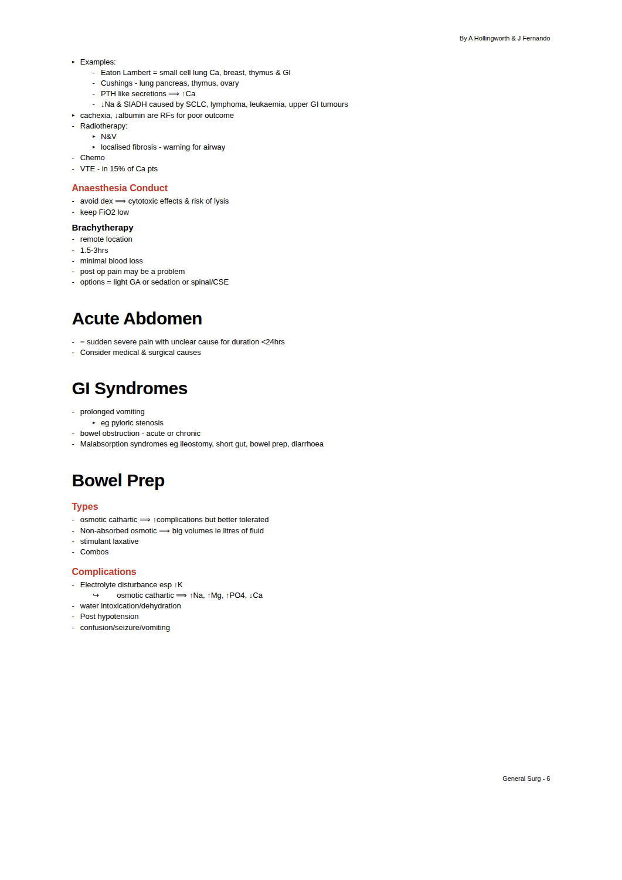By A Hollingworth & J Fernando
Examples:
Eaton Lambert = small cell lung Ca, breast, thymus & GI
Cushings - lung pancreas, thymus, ovary
PTH like secretions ⟹ ↑Ca
↓Na & SIADH caused by SCLC, lymphoma, leukaemia, upper GI tumours
cachexia, ↓albumin are RFs for poor outcome
Radiotherapy:
N&V
localised fibrosis - warning for airway
Chemo
VTE - in 15% of Ca pts
Anaesthesia Conduct
avoid dex ⟹ cytotoxic effects & risk of lysis
keep FiO2 low
Brachytherapy
remote location
1.5-3hrs
minimal blood loss
post op pain may be a problem
options = light GA or sedation or spinal/CSE
Acute Abdomen
= sudden severe pain with unclear cause for duration <24hrs
Consider medical & surgical causes
GI Syndromes
prolonged vomiting
eg pyloric stenosis
bowel obstruction - acute or chronic
Malabsorption syndromes eg ileostomy, short gut, bowel prep, diarrhoea
Bowel Prep
Types
osmotic cathartic ⟹ ↑complications but better tolerated
Non-absorbed osmotic ⟹ big volumes ie litres of fluid
stimulant laxative
Combos
Complications
Electrolyte disturbance esp ↑K
osmotic cathartic ⟹ ↑Na, ↑Mg, ↑PO4, ↓Ca
water intoxication/dehydration
Post hypotension
confusion/seizure/vomiting
General Surg - 6